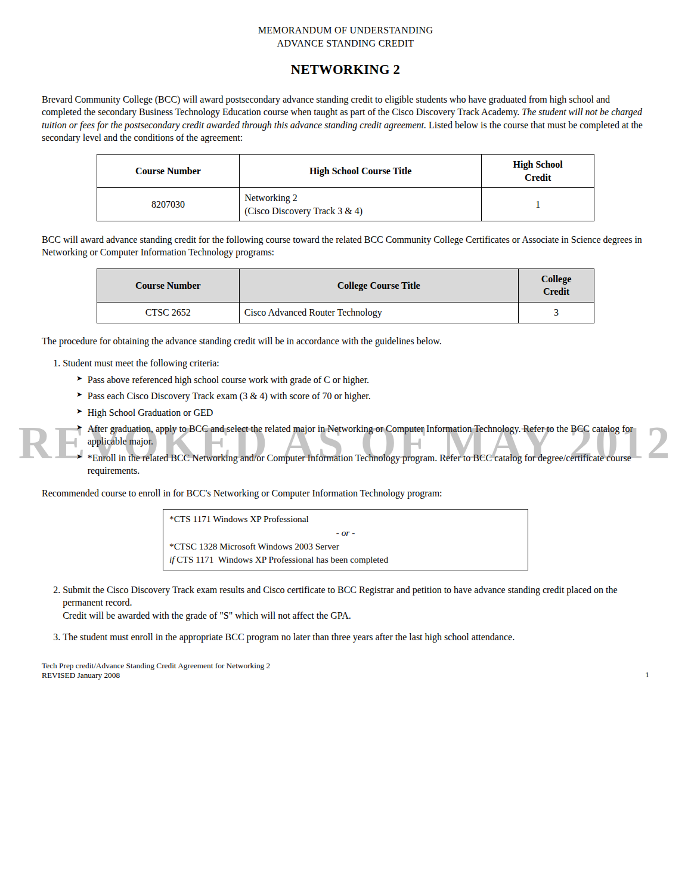MEMORANDUM OF UNDERSTANDING
ADVANCE STANDING CREDIT
NETWORKING 2
Brevard Community College (BCC) will award postsecondary advance standing credit to eligible students who have graduated from high school and completed the secondary Business Technology Education course when taught as part of the Cisco Discovery Track Academy. The student will not be charged tuition or fees for the postsecondary credit awarded through this advance standing credit agreement. Listed below is the course that must be completed at the secondary level and the conditions of the agreement:
| Course Number | High School Course Title | High School Credit |
| --- | --- | --- |
| 8207030 | Networking 2 (Cisco Discovery Track 3 & 4) | 1 |
BCC will award advance standing credit for the following course toward the related BCC Community College Certificates or Associate in Science degrees in Networking or Computer Information Technology programs:
| Course Number | College Course Title | College Credit |
| --- | --- | --- |
| CTSC 2652 | Cisco Advanced Router Technology | 3 |
The procedure for obtaining the advance standing credit will be in accordance with the guidelines below.
Student must meet the following criteria:
Pass above referenced high school course work with grade of C or higher.
Pass each Cisco Discovery Track exam (3 & 4) with score of 70 or higher.
High School Graduation or GED
After graduation, apply to BCC and select the related major in Networking or Computer Information Technology. Refer to the BCC catalog for applicable major.
*Enroll in the related BCC Networking and/or Computer Information Technology program. Refer to BCC catalog for degree/certificate course requirements.
Recommended course to enroll in for BCC's Networking or Computer Information Technology program:
*CTS 1171 Windows XP Professional
- or -
*CTSC 1328 Microsoft Windows 2003 Server
if CTS 1171 Windows XP Professional has been completed
Submit the Cisco Discovery Track exam results and Cisco certificate to BCC Registrar and petition to have advance standing credit placed on the permanent record.
Credit will be awarded with the grade of "S" which will not affect the GPA.
The student must enroll in the appropriate BCC program no later than three years after the last high school attendance.
REVOKED AS OF MAY 2012
Tech Prep credit/Advance Standing Credit Agreement for Networking 2
REVISED January 2008
1